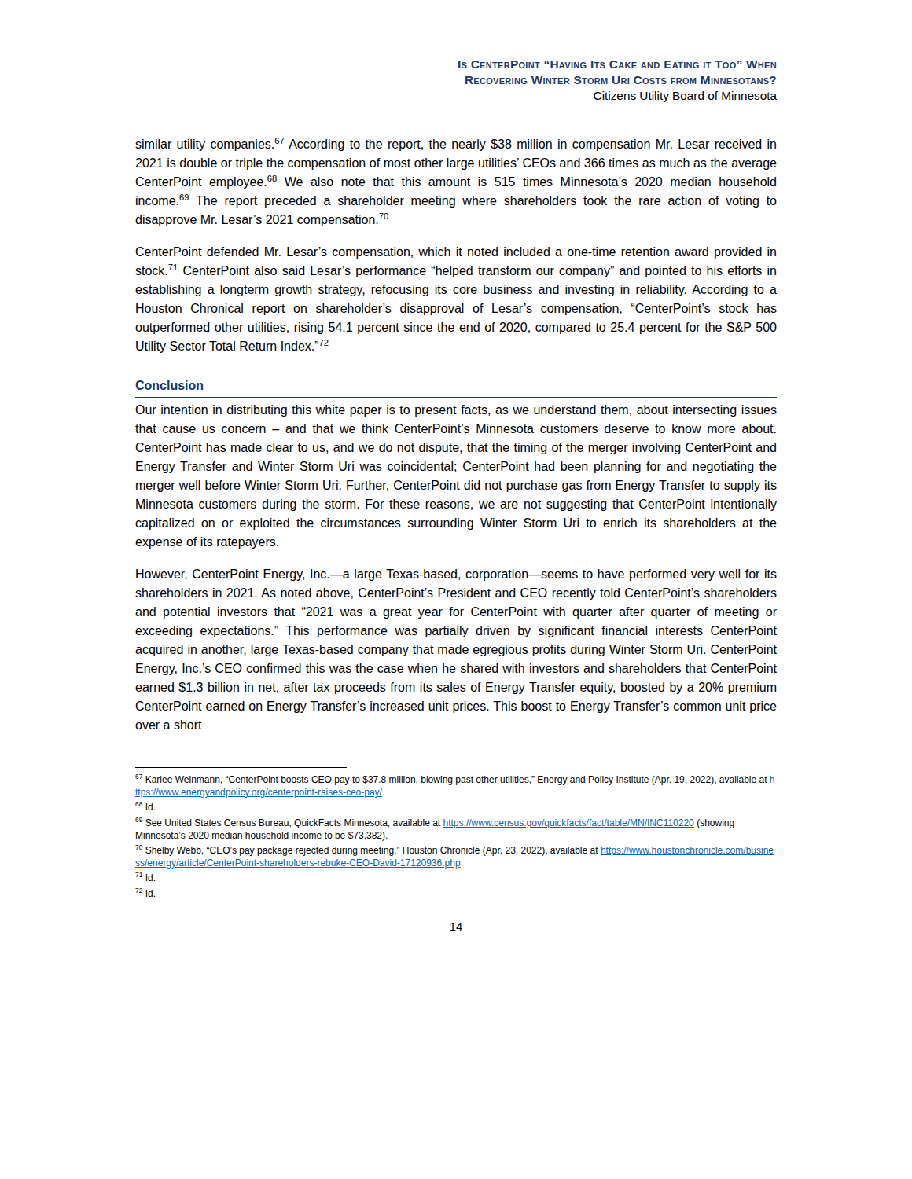Is CenterPoint “Having Its Cake and Eating it Too” When
Recovering Winter Storm Uri Costs from Minnesotans?
Citizens Utility Board of Minnesota
similar utility companies.67 According to the report, the nearly $38 million in compensation Mr. Lesar received in 2021 is double or triple the compensation of most other large utilities’ CEOs and 366 times as much as the average CenterPoint employee.68 We also note that this amount is 515 times Minnesota’s 2020 median household income.69 The report preceded a shareholder meeting where shareholders took the rare action of voting to disapprove Mr. Lesar’s 2021 compensation.70
CenterPoint defended Mr. Lesar’s compensation, which it noted included a one-time retention award provided in stock.71 CenterPoint also said Lesar’s performance “helped transform our company” and pointed to his efforts in establishing a longterm growth strategy, refocusing its core business and investing in reliability. According to a Houston Chronical report on shareholder’s disapproval of Lesar’s compensation, “CenterPoint’s stock has outperformed other utilities, rising 54.1 percent since the end of 2020, compared to 25.4 percent for the S&P 500 Utility Sector Total Return Index.”72
Conclusion
Our intention in distributing this white paper is to present facts, as we understand them, about intersecting issues that cause us concern – and that we think CenterPoint’s Minnesota customers deserve to know more about. CenterPoint has made clear to us, and we do not dispute, that the timing of the merger involving CenterPoint and Energy Transfer and Winter Storm Uri was coincidental; CenterPoint had been planning for and negotiating the merger well before Winter Storm Uri. Further, CenterPoint did not purchase gas from Energy Transfer to supply its Minnesota customers during the storm. For these reasons, we are not suggesting that CenterPoint intentionally capitalized on or exploited the circumstances surrounding Winter Storm Uri to enrich its shareholders at the expense of its ratepayers.
However, CenterPoint Energy, Inc.—a large Texas-based, corporation—seems to have performed very well for its shareholders in 2021. As noted above, CenterPoint’s President and CEO recently told CenterPoint’s shareholders and potential investors that “2021 was a great year for CenterPoint with quarter after quarter of meeting or exceeding expectations.” This performance was partially driven by significant financial interests CenterPoint acquired in another, large Texas-based company that made egregious profits during Winter Storm Uri. CenterPoint Energy, Inc.’s CEO confirmed this was the case when he shared with investors and shareholders that CenterPoint earned $1.3 billion in net, after tax proceeds from its sales of Energy Transfer equity, boosted by a 20% premium CenterPoint earned on Energy Transfer’s increased unit prices. This boost to Energy Transfer’s common unit price over a short
67 Karlee Weinmann, “CenterPoint boosts CEO pay to $37.8 million, blowing past other utilities,” Energy and Policy Institute (Apr. 19, 2022), available at https://www.energyandpolicy.org/centerpoint-raises-ceo-pay/
68 Id.
69 See United States Census Bureau, QuickFacts Minnesota, available at https://www.census.gov/quickfacts/fact/table/MN/INC110220 (showing Minnesota’s 2020 median household income to be $73,382).
70 Shelby Webb, “CEO’s pay package rejected during meeting,” Houston Chronicle (Apr. 23, 2022), available at https://www.houstonchronicle.com/business/energy/article/CenterPoint-shareholders-rebuke-CEO-David-17120936.php
71 Id.
72 Id.
14